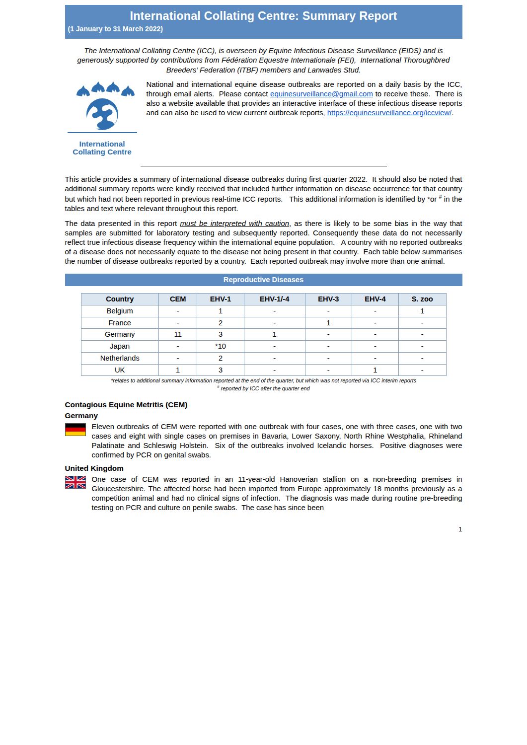International Collating Centre: Summary Report
(1 January to 31 March 2022)
The International Collating Centre (ICC), is overseen by Equine Infectious Disease Surveillance (EIDS) and is generously supported by contributions from Fédération Equestre Internationale (FEI), International Thoroughbred Breeders’ Federation (ITBF) members and Lanwades Stud.
International
Collating Centre
National and international equine disease outbreaks are reported on a daily basis by the ICC, through email alerts. Please contact equinesurveillance@gmail.com to receive these. There is also a website available that provides an interactive interface of these infectious disease reports and can also be used to view current outbreak reports, https://equinesurveillance.org/iccview/.
This article provides a summary of international disease outbreaks during first quarter 2022. It should also be noted that additional summary reports were kindly received that included further information on disease occurrence for that country but which had not been reported in previous real-time ICC reports. This additional information is identified by *or # in the tables and text where relevant throughout this report.
The data presented in this report must be interpreted with caution, as there is likely to be some bias in the way that samples are submitted for laboratory testing and subsequently reported. Consequently these data do not necessarily reflect true infectious disease frequency within the international equine population. A country with no reported outbreaks of a disease does not necessarily equate to the disease not being present in that country. Each table below summarises the number of disease outbreaks reported by a country. Each reported outbreak may involve more than one animal.
Reproductive Diseases
| Country | CEM | EHV-1 | EHV-1/-4 | EHV-3 | EHV-4 | S. zoo |
| --- | --- | --- | --- | --- | --- | --- |
| Belgium | - | 1 | - | - | - | 1 |
| France | - | 2 | - | 1 | - | - |
| Germany | 11 | 3 | 1 | - | - | - |
| Japan | - | *10 | - | - | - | - |
| Netherlands | - | 2 | - | - | - | - |
| UK | 1 | 3 | - | - | 1 | - |
*relates to additional summary information reported at the end of the quarter, but which was not reported via ICC interim reports
# reported by ICC after the quarter end
Contagious Equine Metritis (CEM)
Germany
Eleven outbreaks of CEM were reported with one outbreak with four cases, one with three cases, one with two cases and eight with single cases on premises in Bavaria, Lower Saxony, North Rhine Westphalia, Rhineland Palatinate and Schleswig Holstein. Six of the outbreaks involved Icelandic horses. Positive diagnoses were confirmed by PCR on genital swabs.
United Kingdom
One case of CEM was reported in an 11-year-old Hanoverian stallion on a non-breeding premises in Gloucestershire. The affected horse had been imported from Europe approximately 18 months previously as a competition animal and had no clinical signs of infection. The diagnosis was made during routine pre-breeding testing on PCR and culture on penile swabs. The case has since been
1